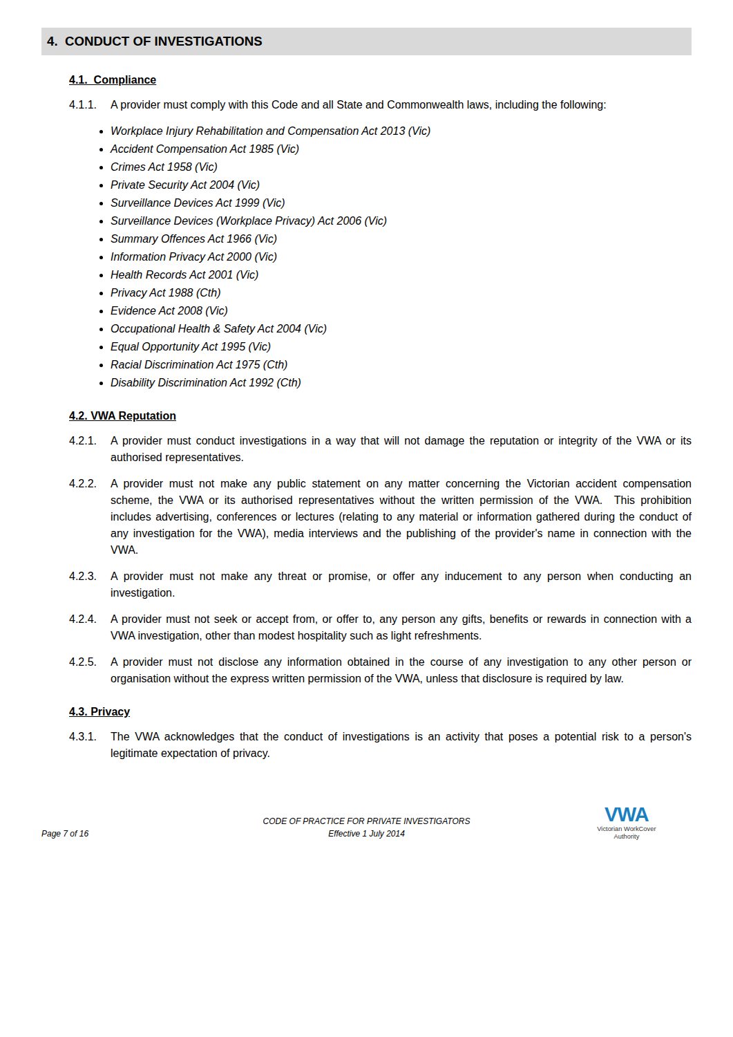4. CONDUCT OF INVESTIGATIONS
4.1. Compliance
4.1.1.
A provider must comply with this Code and all State and Commonwealth laws, including the following:
Workplace Injury Rehabilitation and Compensation Act 2013 (Vic)
Accident Compensation Act 1985 (Vic)
Crimes Act 1958 (Vic)
Private Security Act 2004 (Vic)
Surveillance Devices Act 1999 (Vic)
Surveillance Devices (Workplace Privacy) Act 2006 (Vic)
Summary Offences Act 1966 (Vic)
Information Privacy Act 2000 (Vic)
Health Records Act 2001 (Vic)
Privacy Act 1988 (Cth)
Evidence Act 2008 (Vic)
Occupational Health & Safety Act 2004 (Vic)
Equal Opportunity Act 1995 (Vic)
Racial Discrimination Act 1975 (Cth)
Disability Discrimination Act 1992 (Cth)
4.2. VWA Reputation
4.2.1.
A provider must conduct investigations in a way that will not damage the reputation or integrity of the VWA or its authorised representatives.
4.2.2.
A provider must not make any public statement on any matter concerning the Victorian accident compensation scheme, the VWA or its authorised representatives without the written permission of the VWA. This prohibition includes advertising, conferences or lectures (relating to any material or information gathered during the conduct of any investigation for the VWA), media interviews and the publishing of the provider's name in connection with the VWA.
4.2.3.
A provider must not make any threat or promise, or offer any inducement to any person when conducting an investigation.
4.2.4.
A provider must not seek or accept from, or offer to, any person any gifts, benefits or rewards in connection with a VWA investigation, other than modest hospitality such as light refreshments.
4.2.5.
A provider must not disclose any information obtained in the course of any investigation to any other person or organisation without the express written permission of the VWA, unless that disclosure is required by law.
4.3. Privacy
4.3.1.
The VWA acknowledges that the conduct of investigations is an activity that poses a potential risk to a person's legitimate expectation of privacy.
Page 7 of 16
CODE OF PRACTICE FOR PRIVATE INVESTIGATORS
Effective 1 July 2014
VWA
Victorian WorkCover
Authority